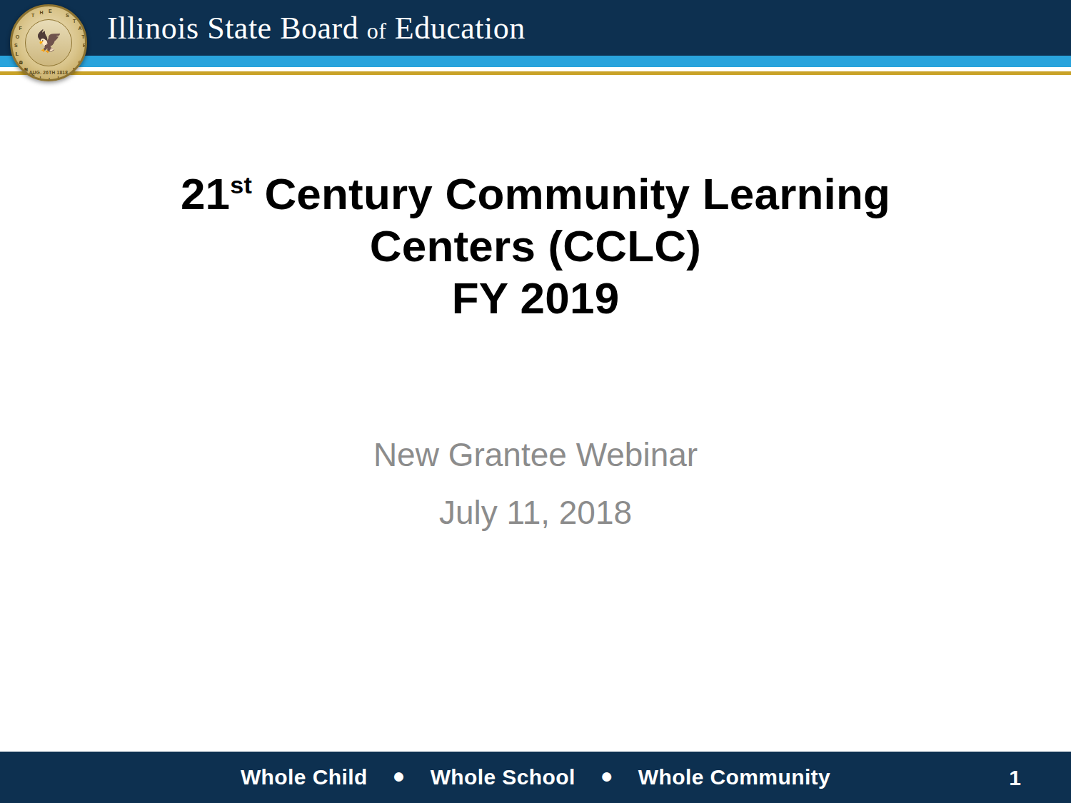Illinois State Board of Education
S E A L O F T H E S T A T E O F I L L I N O I S
🦅
AUG. 26TH 1818
21st Century Community Learning
Centers (CCLC)
FY 2019
New Grantee Webinar July 11, 2018
Whole Child ● Whole School ● Whole Community
1